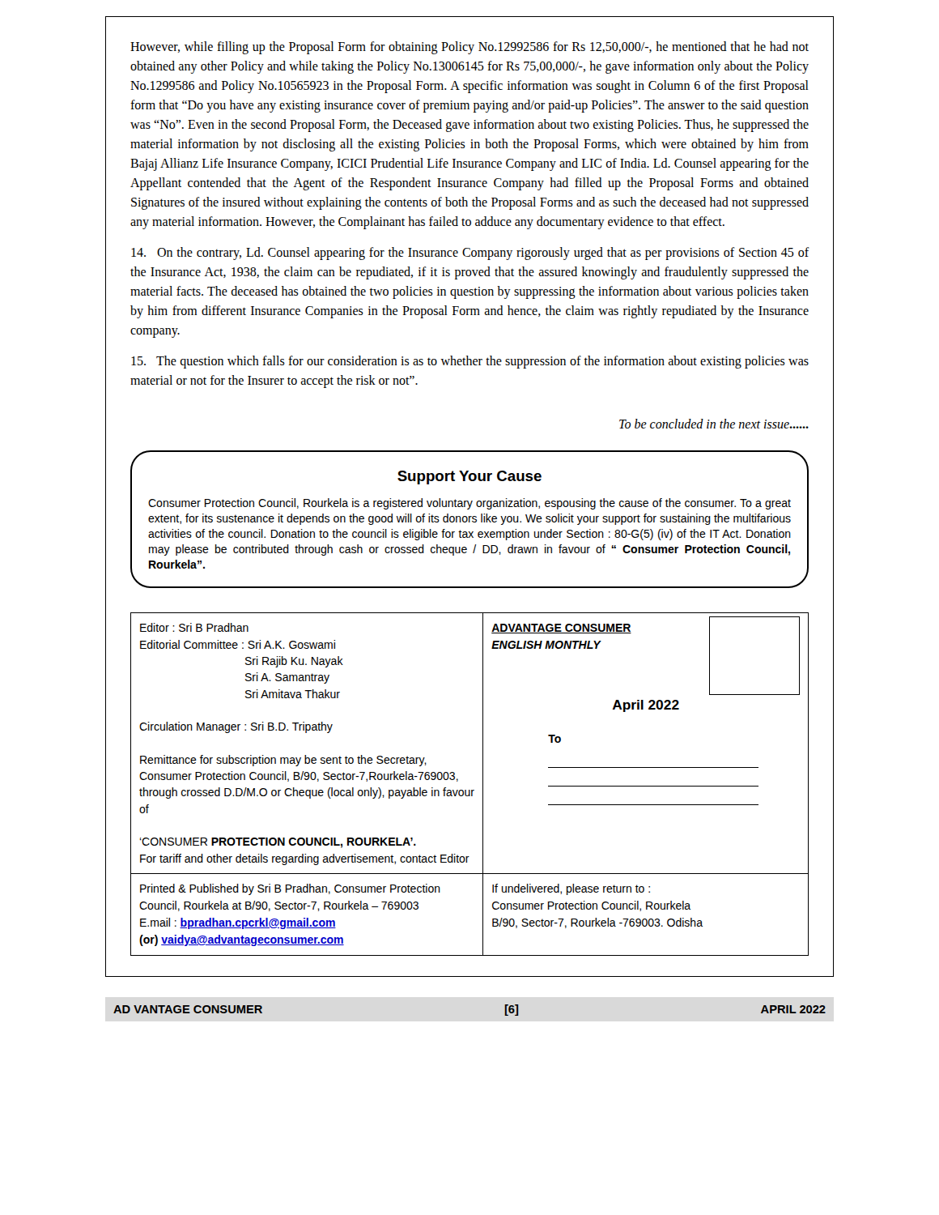However, while filling up the Proposal Form for obtaining Policy No.12992586 for Rs 12,50,000/-, he mentioned that he had not obtained any other Policy and while taking the Policy No.13006145 for Rs 75,00,000/-, he gave information only about the Policy No.1299586 and Policy No.10565923 in the Proposal Form. A specific information was sought in Column 6 of the first Proposal form that “Do you have any existing insurance cover of premium paying and/or paid-up Policies”. The answer to the said question was “No”. Even in the second Proposal Form, the Deceased gave information about two existing Policies. Thus, he suppressed the material information by not disclosing all the existing Policies in both the Proposal Forms, which were obtained by him from Bajaj Allianz Life Insurance Company, ICICI Prudential Life Insurance Company and LIC of India. Ld. Counsel appearing for the Appellant contended that the Agent of the Respondent Insurance Company had filled up the Proposal Forms and obtained Signatures of the insured without explaining the contents of both the Proposal Forms and as such the deceased had not suppressed any material information. However, the Complainant has failed to adduce any documentary evidence to that effect.
14. On the contrary, Ld. Counsel appearing for the Insurance Company rigorously urged that as per provisions of Section 45 of the Insurance Act, 1938, the claim can be repudiated, if it is proved that the assured knowingly and fraudulently suppressed the material facts. The deceased has obtained the two policies in question by suppressing the information about various policies taken by him from different Insurance Companies in the Proposal Form and hence, the claim was rightly repudiated by the Insurance company.
15. The question which falls for our consideration is as to whether the suppression of the information about existing policies was material or not for the Insurer to accept the risk or not”.
To be concluded in the next issue......
Support Your Cause
Consumer Protection Council, Rourkela is a registered voluntary organization, espousing the cause of the consumer. To a great extent, for its sustenance it depends on the good will of its donors like you. We solicit your support for sustaining the multifarious activities of the council. Donation to the council is eligible for tax exemption under Section : 80-G(5) (iv) of the IT Act. Donation may please be contributed through cash or crossed cheque / DD, drawn in favour of “ Consumer Protection Council, Rourkela”.
| Editor : Sri B Pradhan Editorial Committee : Sri A.K. Goswami Sri Rajib Ku. Nayak Sri A. Samantray Sri Amitava Thakur Circulation Manager : Sri B.D. Tripathy Remittance for subscription may be sent to the Secretary, Consumer Protection Council, B/90, Sector-7,Rourkela-769003, through crossed D.D/M.O or Cheque (local only), payable in favour of ‘CONSUMER PROTECTION COUNCIL, ROURKELA’. For tariff and other details regarding advertisement, contact Editor | ADVANTAGE CONSUMER ENGLISH MONTHLY April 2022 To |
| Printed & Published by Sri B Pradhan, Consumer Protection Council, Rourkela at B/90, Sector-7, Rourkela – 769003 E.mail : bpradhan.cpcrkl@gmail.com (or) vaidya@advantageconsumer.com | If undelivered, please return to : Consumer Protection Council, Rourkela B/90, Sector-7, Rourkela -769003. Odisha |
AD VANTAGE CONSUMER [6] APRIL 2022